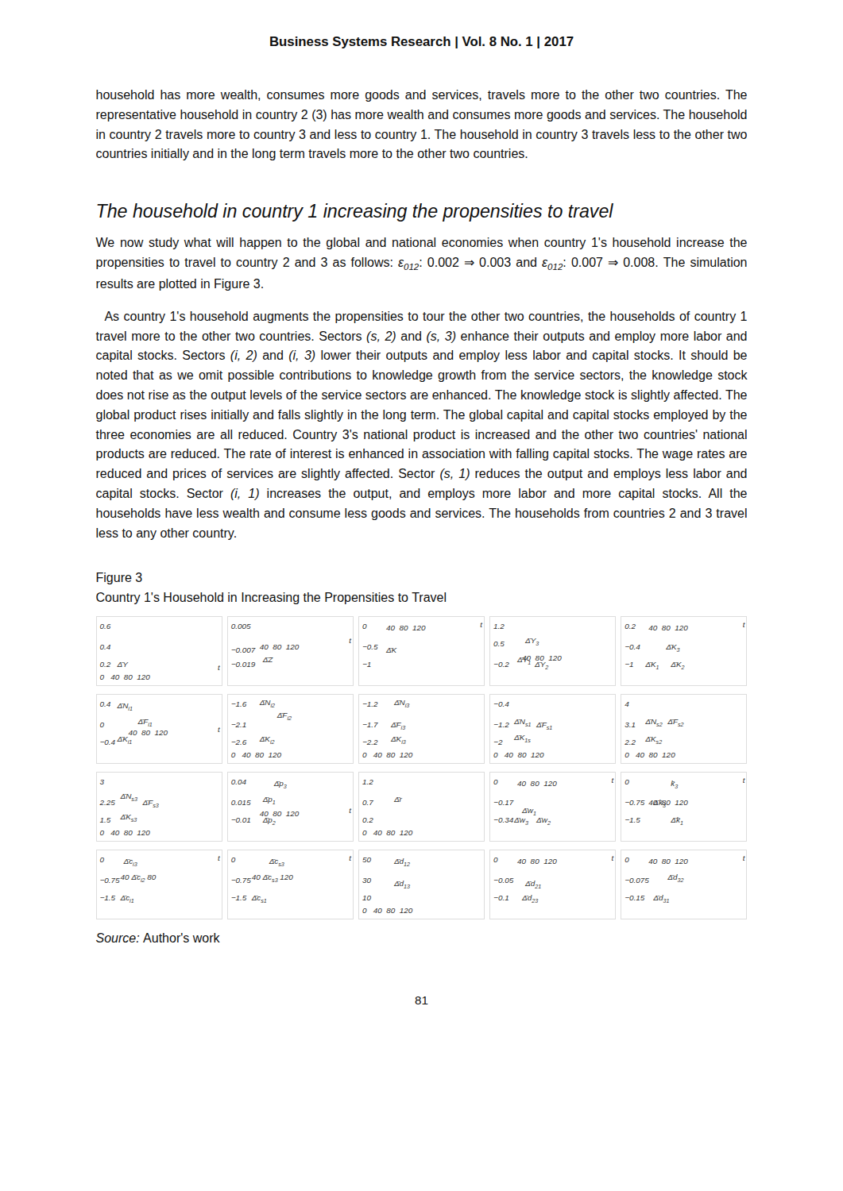Business Systems Research | Vol. 8 No. 1 | 2017
household has more wealth, consumes more goods and services, travels more to the other two countries. The representative household in country 2 (3) has more wealth and consumes more goods and services. The household in country 2 travels more to country 3 and less to country 1. The household in country 3 travels less to the other two countries initially and in the long term travels more to the other two countries.
The household in country 1 increasing the propensities to travel
We now study what will happen to the global and national economies when country 1's household increase the propensities to travel to country 2 and 3 as follows: ε012: 0.002 ⇒ 0.003 and ε012: 0.007 ⇒ 0.008. The simulation results are plotted in Figure 3.
As country 1's household augments the propensities to tour the other two countries, the households of country 1 travel more to the other two countries. Sectors (s, 2) and (s, 3) enhance their outputs and employ more labor and capital stocks. Sectors (i, 2) and (i, 3) lower their outputs and employ less labor and capital stocks. It should be noted that as we omit possible contributions to knowledge growth from the service sectors, the knowledge stock does not rise as the output levels of the service sectors are enhanced. The knowledge stock is slightly affected. The global product rises initially and falls slightly in the long term. The global capital and capital stocks employed by the three economies are all reduced. Country 3's national product is increased and the other two countries' national products are reduced. The rate of interest is enhanced in association with falling capital stocks. The wage rates are reduced and prices of services are slightly affected. Sector (s, 1) reduces the output and employs less labor and capital stocks. Sector (i, 1) increases the output, and employs more labor and more capital stocks. All the households have less wealth and consume less goods and services. The households from countries 2 and 3 travel less to any other country.
Figure 3 Country 1's Household in Increasing the Propensities to Travel
0.60.40.2 Δ̄Y 0 40 80 120 t
0.005−0.007−0.01940 80 120 Δ̄Z t
0−0.5−140 80 120 Δ̄K t
1.20.5−0.2 Δ̄Y3 Δ̄Y1 Δ̄Y240 80 120
0.2−0.4−140 80 120 Δ̄K3 Δ̄K1 Δ̄K2 t
0.40−0.4 Δ̄Ni1 Δ̄Fi1 Δ̄Ki140 80 120 t
−1.6−2.1−2.6 Δ̄Ni2 Δ̄Fi2 Δ̄Ki20 40 80 120
−1.2−1.7−2.2 Δ̄Ni3 Δ̄Fi3 Δ̄Ki30 40 80 120
−0.4−1.2−2 Δ̄Ns1 Δ̄Fs1 Δ̄K1s 0 40 80 120
43.12.2 Δ̄Ns2 Δ̄Fs2 Δ̄Ks20 40 80 120
32.251.5 Δ̄Ns3 Δ̄Fs3 Δ̄Ks30 40 80 120
0.040.015−0.01 Δ̄p3 Δ̄p1 Δ̄p240 80 120 t
1.20.70.2 Δ̄r 0 40 80 120
0−0.17−0.3440 80 120 Δ̄w1 Δ̄w3 Δ̄w2 t
0−0.75−1.5 k̄340 80 120 Δ̄k̄3 Δ̄k̄1 t
0−0.75−1.5 Δ̄ci340 Δ̄ci2 80 Δ̄ci1 t
0−0.75−1.5 Δ̄cs340 Δ̄cs3 120 Δ̄cs1 t
503010 Δ̄d12 Δ̄d130 40 80 120
0−0.05−0.140 80 120 Δ̄d21 Δ̄d23 t
0−0.075−0.1540 80 120 Δ̄d32 Δ̄d31 t
Source: Author's work
81